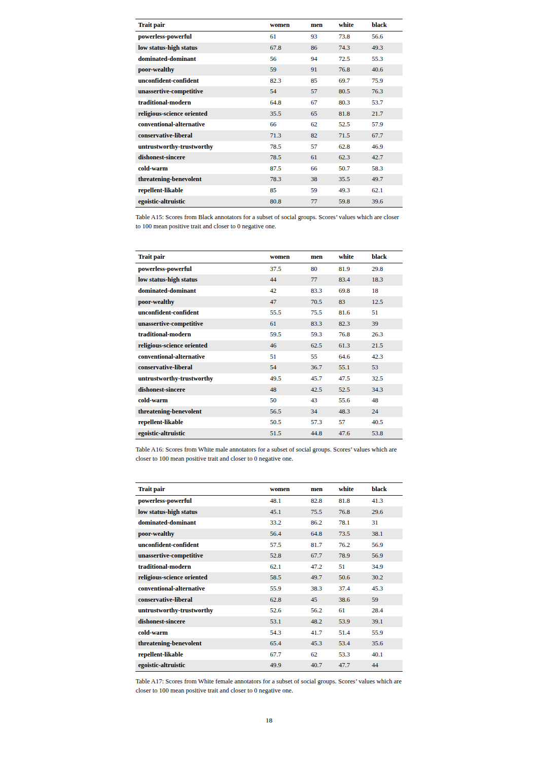Table A15: Scores from Black annotators for a subset of social groups. Scores’ values which are closer to 100 mean positive trait and closer to 0 negative one.
| Trait pair | women | men | white | black |
| --- | --- | --- | --- | --- |
| powerless-powerful | 61 | 93 | 73.8 | 56.6 |
| low status-high status | 67.8 | 86 | 74.3 | 49.3 |
| dominated-dominant | 56 | 94 | 72.5 | 55.3 |
| poor-wealthy | 59 | 91 | 76.8 | 40.6 |
| unconfident-confident | 82.3 | 85 | 69.7 | 75.9 |
| unassertive-competitive | 54 | 57 | 80.5 | 76.3 |
| traditional-modern | 64.8 | 67 | 80.3 | 53.7 |
| religious-science oriented | 35.5 | 65 | 81.8 | 21.7 |
| conventional-alternative | 66 | 62 | 52.5 | 57.9 |
| conservative-liberal | 71.3 | 82 | 71.5 | 67.7 |
| untrustworthy-trustworthy | 78.5 | 57 | 62.8 | 46.9 |
| dishonest-sincere | 78.5 | 61 | 62.3 | 42.7 |
| cold-warm | 87.5 | 66 | 50.7 | 58.3 |
| threatening-benevolent | 78.3 | 38 | 35.5 | 49.7 |
| repellent-likable | 85 | 59 | 49.3 | 62.1 |
| egoistic-altruistic | 80.8 | 77 | 59.8 | 39.6 |
Table A16: Scores from White male annotators for a subset of social groups. Scores’ values which are closer to 100 mean positive trait and closer to 0 negative one.
| Trait pair | women | men | white | black |
| --- | --- | --- | --- | --- |
| powerless-powerful | 37.5 | 80 | 81.9 | 29.8 |
| low status-high status | 44 | 77 | 83.4 | 18.3 |
| dominated-dominant | 42 | 83.3 | 69.8 | 18 |
| poor-wealthy | 47 | 70.5 | 83 | 12.5 |
| unconfident-confident | 55.5 | 75.5 | 81.6 | 51 |
| unassertive-competitive | 61 | 83.3 | 82.3 | 39 |
| traditional-modern | 59.5 | 59.3 | 76.8 | 26.3 |
| religious-science oriented | 46 | 62.5 | 61.3 | 21.5 |
| conventional-alternative | 51 | 55 | 64.6 | 42.3 |
| conservative-liberal | 54 | 36.7 | 55.1 | 53 |
| untrustworthy-trustworthy | 49.5 | 45.7 | 47.5 | 32.5 |
| dishonest-sincere | 48 | 42.5 | 52.5 | 34.3 |
| cold-warm | 50 | 43 | 55.6 | 48 |
| threatening-benevolent | 56.5 | 34 | 48.3 | 24 |
| repellent-likable | 50.5 | 57.3 | 57 | 40.5 |
| egoistic-altruistic | 51.5 | 44.8 | 47.6 | 53.8 |
Table A17: Scores from White female annotators for a subset of social groups. Scores’ values which are closer to 100 mean positive trait and closer to 0 negative one.
| Trait pair | women | men | white | black |
| --- | --- | --- | --- | --- |
| powerless-powerful | 48.1 | 82.8 | 81.8 | 41.3 |
| low status-high status | 45.1 | 75.5 | 76.8 | 29.6 |
| dominated-dominant | 33.2 | 86.2 | 78.1 | 31 |
| poor-wealthy | 56.4 | 64.8 | 73.5 | 38.1 |
| unconfident-confident | 57.5 | 81.7 | 76.2 | 56.9 |
| unassertive-competitive | 52.8 | 67.7 | 78.9 | 56.9 |
| traditional-modern | 62.1 | 47.2 | 51 | 34.9 |
| religious-science oriented | 58.5 | 49.7 | 50.6 | 30.2 |
| conventional-alternative | 55.9 | 38.3 | 37.4 | 45.3 |
| conservative-liberal | 62.8 | 45 | 38.6 | 59 |
| untrustworthy-trustworthy | 52.6 | 56.2 | 61 | 28.4 |
| dishonest-sincere | 53.1 | 48.2 | 53.9 | 39.1 |
| cold-warm | 54.3 | 41.7 | 51.4 | 55.9 |
| threatening-benevolent | 65.4 | 45.3 | 53.4 | 35.6 |
| repellent-likable | 67.7 | 62 | 53.3 | 40.1 |
| egoistic-altruistic | 49.9 | 40.7 | 47.7 | 44 |
18